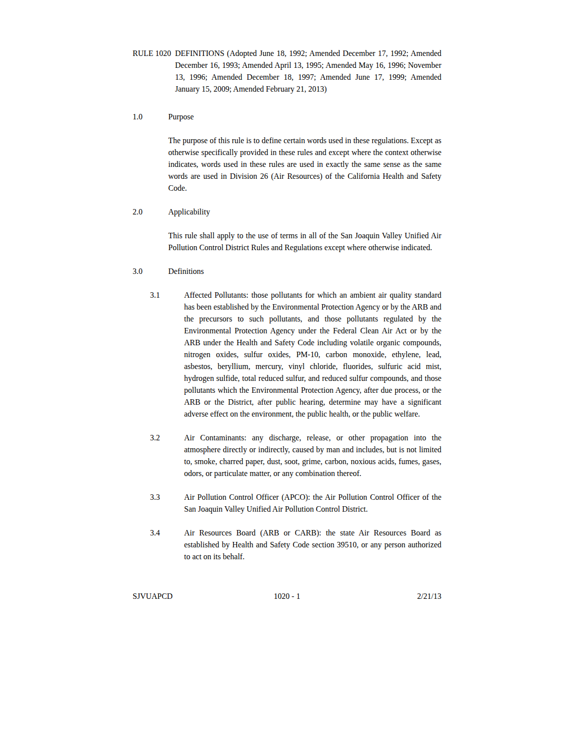RULE 1020
DEFINITIONS (Adopted June 18, 1992; Amended December 17, 1992; Amended December 16, 1993; Amended April 13, 1995; Amended May 16, 1996; November 13, 1996; Amended December 18, 1997; Amended June 17, 1999; Amended January 15, 2009; Amended February 21, 2013)
1.0
Purpose
The purpose of this rule is to define certain words used in these regulations. Except as otherwise specifically provided in these rules and except where the context otherwise indicates, words used in these rules are used in exactly the same sense as the same words are used in Division 26 (Air Resources) of the California Health and Safety Code.
2.0
Applicability
This rule shall apply to the use of terms in all of the San Joaquin Valley Unified Air Pollution Control District Rules and Regulations except where otherwise indicated.
3.0
Definitions
3.1
Affected Pollutants: those pollutants for which an ambient air quality standard has been established by the Environmental Protection Agency or by the ARB and the precursors to such pollutants, and those pollutants regulated by the Environmental Protection Agency under the Federal Clean Air Act or by the ARB under the Health and Safety Code including volatile organic compounds, nitrogen oxides, sulfur oxides, PM-10, carbon monoxide, ethylene, lead, asbestos, beryllium, mercury, vinyl chloride, fluorides, sulfuric acid mist, hydrogen sulfide, total reduced sulfur, and reduced sulfur compounds, and those pollutants which the Environmental Protection Agency, after due process, or the ARB or the District, after public hearing, determine may have a significant adverse effect on the environment, the public health, or the public welfare.
3.2
Air Contaminants: any discharge, release, or other propagation into the atmosphere directly or indirectly, caused by man and includes, but is not limited to, smoke, charred paper, dust, soot, grime, carbon, noxious acids, fumes, gases, odors, or particulate matter, or any combination thereof.
3.3
Air Pollution Control Officer (APCO): the Air Pollution Control Officer of the San Joaquin Valley Unified Air Pollution Control District.
3.4
Air Resources Board (ARB or CARB): the state Air Resources Board as established by Health and Safety Code section 39510, or any person authorized to act on its behalf.
SJVUAPCD
1020 - 1
2/21/13